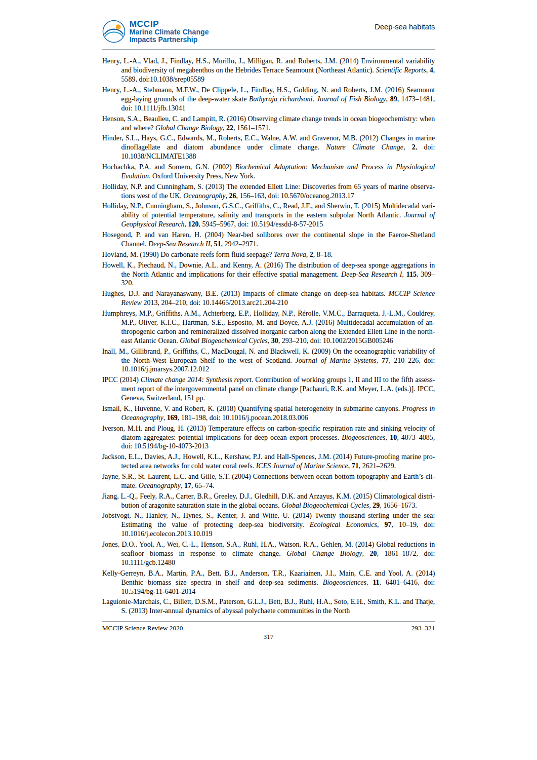MCCIP
Marine Climate Change
Impacts Partnership
Deep-sea habitats
Henry, L.-A., Vlad, J., Findlay, H.S., Murillo, J., Milligan, R. and Roberts, J.M. (2014) Environmental variability and biodiversity of megabenthos on the Hebrides Terrace Seamount (Northeast Atlantic). Scientific Reports, 4, 5589, doi:10.1038/srep05589
Henry, L.-A., Stehmann, M.F.W., De Clippele, L., Findlay, H.S., Golding, N. and Roberts, J.M. (2016) Seamount egg-laying grounds of the deep-water skate Bathyraja richardsoni. Journal of Fish Biology, 89, 1473–1481, doi: 10.1111/jfb.13041
Henson, S.A., Beaulieu, C. and Lampitt, R. (2016) Observing climate change trends in ocean biogeochemistry: when and where? Global Change Biology, 22, 1561–1571.
Hinder, S.L., Hays, G.C., Edwards, M., Roberts, E.C., Walne, A.W. and Gravenor, M.B. (2012) Changes in marine dinoflagellate and diatom abundance under climate change. Nature Climate Change, 2, doi: 10.1038/NCLIMATE1388
Hochachka, P.A. and Somero, G.N. (2002) Biochemical Adaptation: Mechanism and Process in Physiological Evolution. Oxford University Press, New York.
Holliday, N.P. and Cunningham, S. (2013) The extended Ellett Line: Discoveries from 65 years of marine observations west of the UK. Oceanography, 26, 156–163, doi: 10.5670/oceanog.2013.17
Holliday, N.P., Cunningham, S., Johnson, G.S.C., Griffiths, C., Read, J.F., and Sherwin, T. (2015) Multidecadal variability of potential temperature, salinity and transports in the eastern subpolar North Atlantic. Journal of Geophysical Research, 120, 5945–5967, doi: 10.5194/essdd-8-57-2015
Hosegood, P. and van Haren, H. (2004) Near-bed solibores over the continental slope in the Faeroe-Shetland Channel. Deep-Sea Research II, 51, 2942–2971.
Hovland, M. (1990) Do carbonate reefs form fluid seepage? Terra Nova, 2, 8–18.
Howell, K., Piechaud, N., Downie, A.L. and Kenny, A. (2016) The distribution of deep-sea sponge aggregations in the North Atlantic and implications for their effective spatial management. Deep-Sea Research I, 115, 309–320.
Hughes, D.J. and Narayanaswany, B.E. (2013) Impacts of climate change on deep-sea habitats. MCCIP Science Review 2013, 204–210, doi: 10.14465/2013.arc21.204-210
Humphreys, M.P., Griffiths, A.M., Achterberg, E.P., Holliday, N.P., Rérolle, V.M.C., Barraqueta, J.-L.M., Couldrey, M.P., Oliver, K.I.C., Hartman, S.E., Esposito, M. and Boyce, A.J. (2016) Multidecadal accumulation of anthropogenic carbon and remineralized dissolved inorganic carbon along the Extended Ellett Line in the northeast Atlantic Ocean. Global Biogeochemical Cycles, 30, 293–210, doi: 10.1002/2015GB005246
Inall, M., Gillibrand, P., Griffiths, C., MacDougal, N. and Blackwell, K. (2009) On the oceanographic variability of the North-West European Shelf to the west of Scotland. Journal of Marine Systems, 77, 210–226, doi: 10.1016/j.jmarsys.2007.12.012
IPCC (2014) Climate change 2014: Synthesis report. Contribution of working groups 1, II and III to the fifth assessment report of the intergovernmental panel on climate change [Pachauri, R.K. and Meyer, L.A. (eds.)]. IPCC, Geneva, Switzerland, 151 pp.
Ismail, K., Huvenne, V. and Robert, K. (2018) Quantifying spatial heterogeneity in submarine canyons. Progress in Oceanography, 169, 181–198, doi: 10.1016/j.pocean.2018.03.006
Iverson, M.H. and Ploug, H. (2013) Temperature effects on carbon-specific respiration rate and sinking velocity of diatom aggregates: potential implications for deep ocean export processes. Biogeosciences, 10, 4073–4085, doi: 10.5194/bg-10-4073-2013
Jackson, E.L., Davies, A.J., Howell, K.L., Kershaw, P.J. and Hall-Spences, J.M. (2014) Future-proofing marine protected area networks for cold water coral reefs. ICES Journal of Marine Science, 71, 2621–2629.
Jayne, S.R., St. Laurent, L.C. and Gille, S.T. (2004) Connections between ocean bottom topography and Earth’s climate. Oceanography, 17, 65–74.
Jiang, L.-Q., Feely, R.A., Carter, B.R., Greeley, D.J., Gledhill, D.K. and Arzayus, K.M. (2015) Climatological distribution of aragonite saturation state in the global oceans. Global Biogeochemical Cycles, 29, 1656–1673.
Jobstvogt, N., Hanley, N., Hynes, S., Kenter, J. and Witte, U. (2014) Twenty thousand sterling under the sea: Estimating the value of protecting deep-sea biodiversity. Ecological Economics, 97, 10–19, doi: 10.1016/j.ecolecon.2013.10.019
Jones, D.O., Yool, A., Wei, C.-L., Henson, S.A., Ruhl, H.A., Watson, R.A., Gehlen, M. (2014) Global reductions in seafloor biomass in response to climate change. Global Change Biology, 20, 1861–1872, doi: 10.1111/gcb.12480
Kelly-Gerreyn, B.A., Martin, P.A., Bett, B.J., Anderson, T.R., Kaariainen, J.I., Main, C.E. and Yool, A. (2014) Benthic biomass size spectra in shelf and deep-sea sediments. Biogeosciences, 11, 6401–6416, doi: 10.5194/bg-11-6401-2014
Laguionie-Marchais, C., Billett, D.S.M., Paterson, G.L.J., Bett, B.J., Ruhl, H.A., Soto, E.H., Smith, K.L. and Thatje, S. (2013) Inter-annual dynamics of abyssal polychaete communities in the North
MCCIP Science Review 2020
293–321
317